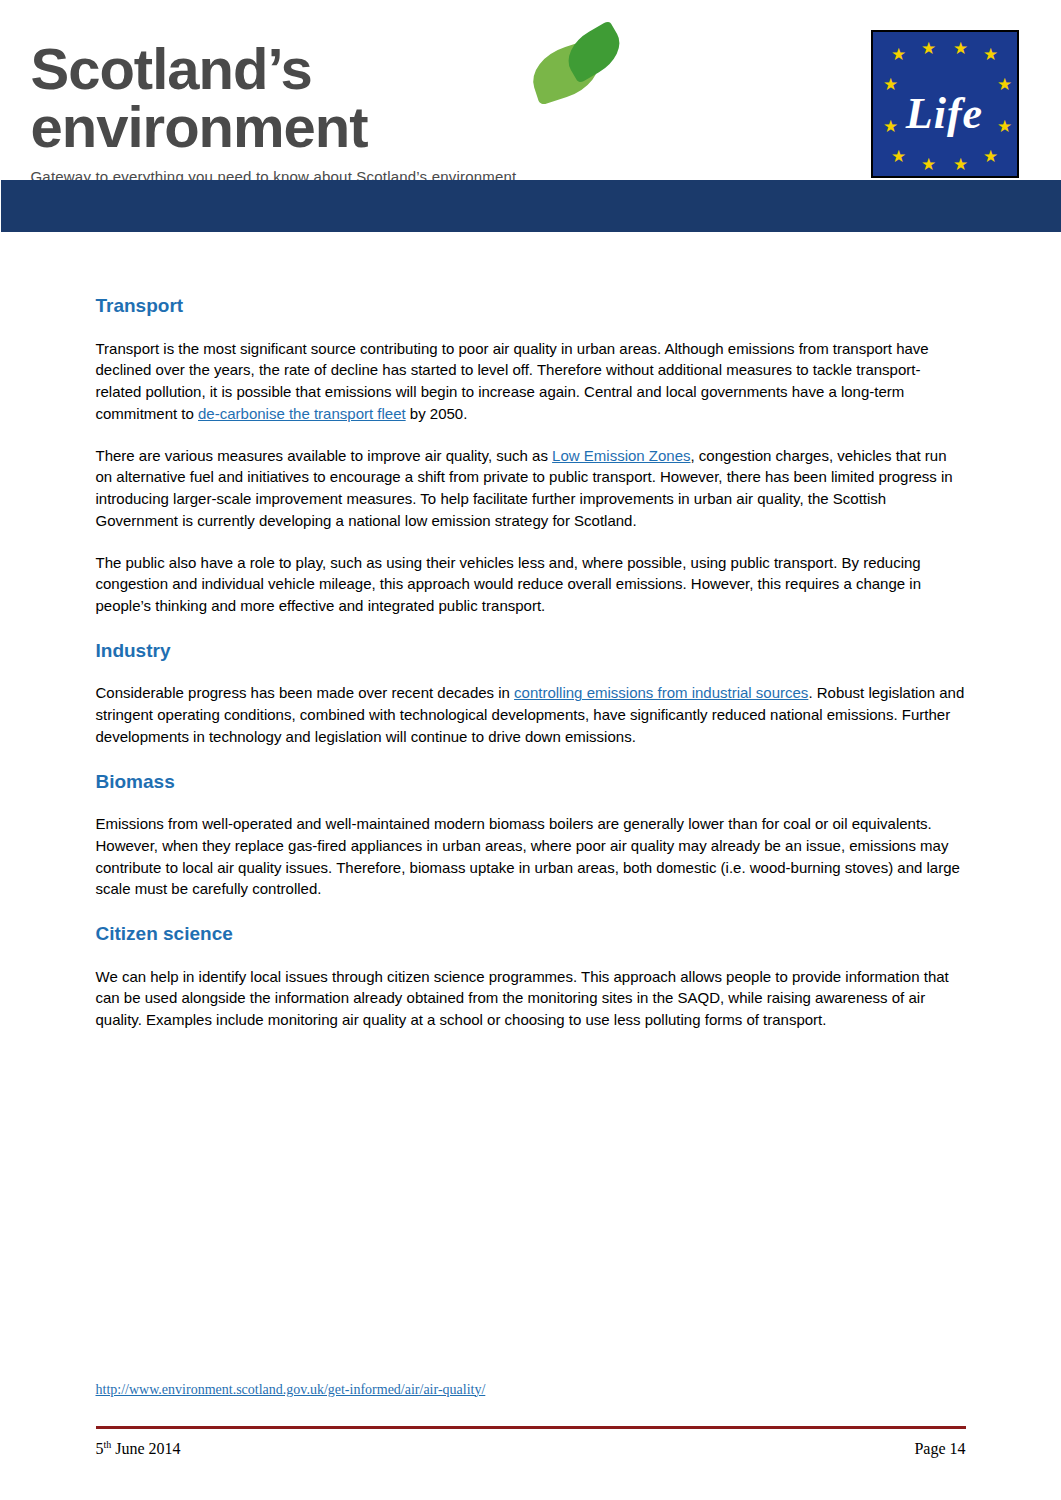Scotland’s environment
Gateway to everything you need to know about Scotland’s environment
★ ★ ★ ★ ★ ★ ★ ★ ★ ★ ★ ★
Life
LIFE10 ENV-UK-000182
Transport
Transport is the most significant source contributing to poor air quality in urban areas. Although emissions from transport have declined over the years, the rate of decline has started to level off. Therefore without additional measures to tackle transport-related pollution, it is possible that emissions will begin to increase again. Central and local governments have a long-term commitment to de-carbonise the transport fleet by 2050.
There are various measures available to improve air quality, such as Low Emission Zones, congestion charges, vehicles that run on alternative fuel and initiatives to encourage a shift from private to public transport. However, there has been limited progress in introducing larger-scale improvement measures. To help facilitate further improvements in urban air quality, the Scottish Government is currently developing a national low emission strategy for Scotland.
The public also have a role to play, such as using their vehicles less and, where possible, using public transport. By reducing congestion and individual vehicle mileage, this approach would reduce overall emissions. However, this requires a change in people’s thinking and more effective and integrated public transport.
Industry
Considerable progress has been made over recent decades in controlling emissions from industrial sources. Robust legislation and stringent operating conditions, combined with technological developments, have significantly reduced national emissions. Further developments in technology and legislation will continue to drive down emissions.
Biomass
Emissions from well-operated and well-maintained modern biomass boilers are generally lower than for coal or oil equivalents. However, when they replace gas-fired appliances in urban areas, where poor air quality may already be an issue, emissions may contribute to local air quality issues. Therefore, biomass uptake in urban areas, both domestic (i.e. wood-burning stoves) and large scale must be carefully controlled.
Citizen science
We can help in identify local issues through citizen science programmes. This approach allows people to provide information that can be used alongside the information already obtained from the monitoring sites in the SAQD, while raising awareness of air quality. Examples include monitoring air quality at a school or choosing to use less polluting forms of transport.
http://www.environment.scotland.gov.uk/get-informed/air/air-quality/
5th June 2014
Page 14